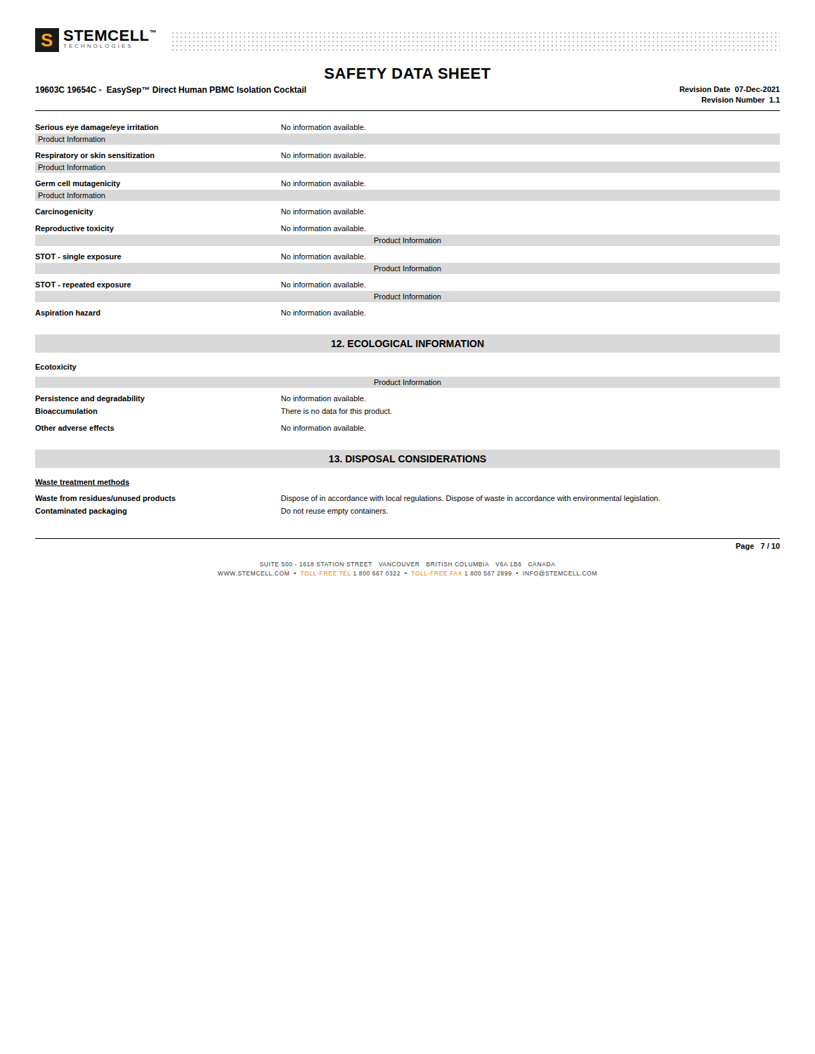STEMCELL™
TECHNOLOGIES
SAFETY DATA SHEET
19603C 19654C - EasySep™ Direct Human PBMC Isolation Cocktail
Revision Date 07-Dec-2021
Revision Number 1.1
| Serious eye damage/eye irritation | No information available. |
Product Information
| Respiratory or skin sensitization | No information available. |
Product Information
| Germ cell mutagenicity | No information available. |
Product Information
| Carcinogenicity | No information available. |
| Reproductive toxicity | No information available. |
Product Information
| STOT - single exposure | No information available. |
Product Information
| STOT - repeated exposure | No information available. |
Product Information
| Aspiration hazard | No information available. |
12. ECOLOGICAL INFORMATION
Ecotoxicity
Product Information
| Persistence and degradability | No information available. |
| Bioaccumulation | There is no data for this product. |
| Other adverse effects | No information available. |
13. DISPOSAL CONSIDERATIONS
Waste treatment methods
| Waste from residues/unused products | Dispose of in accordance with local regulations. Dispose of waste in accordance with environmental legislation. |
| Contaminated packaging | Do not reuse empty containers. |
Page 7 / 10
SUITE 500 - 1618 STATION STREET VANCOUVER BRITISH COLUMBIA V6A 1B6 CANADA
WWW.STEMCELL.COM • TOLL-FREE TEL 1 800 667 0322 • TOLL-FREE FAX 1 800 567 2899 • INFO@STEMCELL.COM